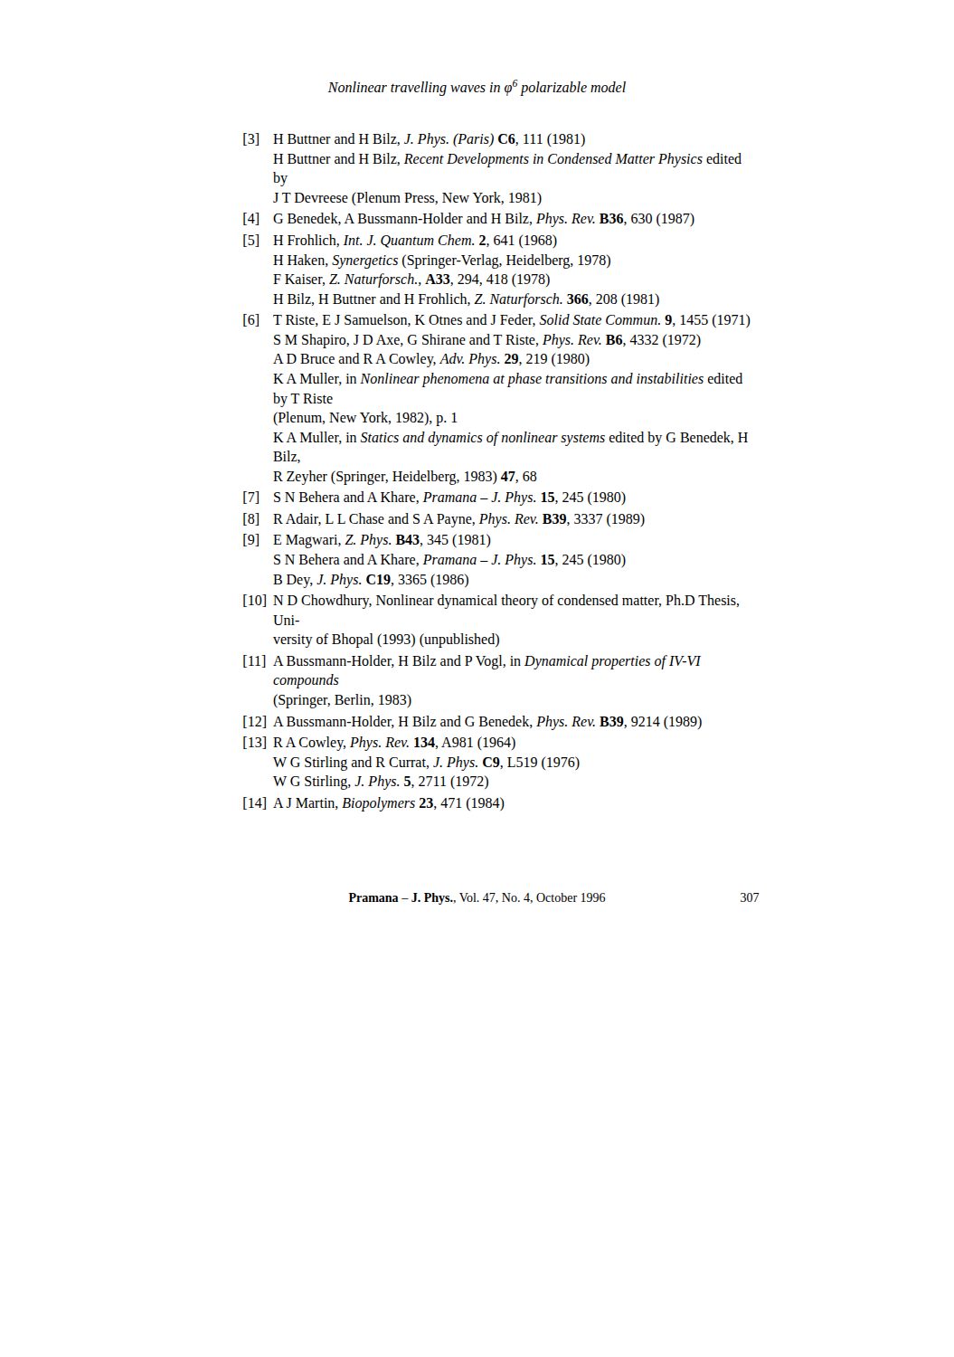Nonlinear travelling waves in φ6 polarizable model
[3] H Buttner and H Bilz, J. Phys. (Paris) C6, 111 (1981) H Buttner and H Bilz, Recent Developments in Condensed Matter Physics edited by J T Devreese (Plenum Press, New York, 1981)
[4] G Benedek, A Bussmann-Holder and H Bilz, Phys. Rev. B36, 630 (1987)
[5] H Frohlich, Int. J. Quantum Chem. 2, 641 (1968) H Haken, Synergetics (Springer-Verlag, Heidelberg, 1978) F Kaiser, Z. Naturforsch., A33, 294, 418 (1978) H Bilz, H Buttner and H Frohlich, Z. Naturforsch. 366, 208 (1981)
[6] T Riste, E J Samuelson, K Otnes and J Feder, Solid State Commun. 9, 1455 (1971) S M Shapiro, J D Axe, G Shirane and T Riste, Phys. Rev. B6, 4332 (1972) A D Bruce and R A Cowley, Adv. Phys. 29, 219 (1980) K A Muller, in Nonlinear phenomena at phase transitions and instabilities edited by T Riste (Plenum, New York, 1982), p. 1 K A Muller, in Statics and dynamics of nonlinear systems edited by G Benedek, H Bilz, R Zeyher (Springer, Heidelberg, 1983) 47, 68
[7] S N Behera and A Khare, Pramana – J. Phys. 15, 245 (1980)
[8] R Adair, L L Chase and S A Payne, Phys. Rev. B39, 3337 (1989)
[9] E Magwari, Z. Phys. B43, 345 (1981) S N Behera and A Khare, Pramana – J. Phys. 15, 245 (1980) B Dey, J. Phys. C19, 3365 (1986)
[10] N D Chowdhury, Nonlinear dynamical theory of condensed matter, Ph.D Thesis, Uni- versity of Bhopal (1993) (unpublished)
[11] A Bussmann-Holder, H Bilz and P Vogl, in Dynamical properties of IV-VI compounds (Springer, Berlin, 1983)
[12] A Bussmann-Holder, H Bilz and G Benedek, Phys. Rev. B39, 9214 (1989)
[13] R A Cowley, Phys. Rev. 134, A981 (1964) W G Stirling and R Currat, J. Phys. C9, L519 (1976) W G Stirling, J. Phys. 5, 2711 (1972)
[14] A J Martin, Biopolymers 23, 471 (1984)
Pramana – J. Phys., Vol. 47, No. 4, October 1996 307